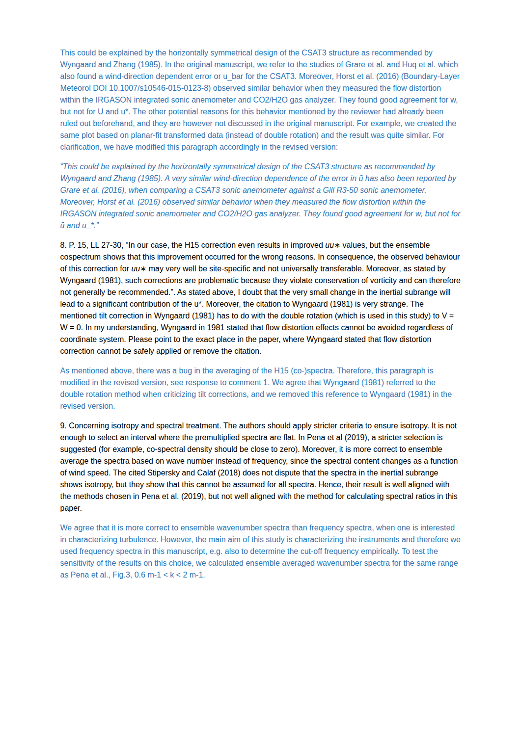This could be explained by the horizontally symmetrical design of the CSAT3 structure as recommended by Wyngaard and Zhang (1985). In the original manuscript, we refer to the studies of Grare et al. and Huq et al. which also found a wind-direction dependent error or u_bar for the CSAT3. Moreover, Horst et al. (2016) (Boundary-Layer Meteorol DOI 10.1007/s10546-015-0123-8) observed similar behavior when they measured the flow distortion within the IRGASON integrated sonic anemometer and CO2/H2O gas analyzer. They found good agreement for w, but not for U and u*. The other potential reasons for this behavior mentioned by the reviewer had already been ruled out beforehand, and they are however not discussed in the original manuscript. For example, we created the same plot based on planar-fit transformed data (instead of double rotation) and the result was quite similar. For clarification, we have modified this paragraph accordingly in the revised version:
“This could be explained by the horizontally symmetrical design of the CSAT3 structure as recommended by Wyngaard and Zhang (1985). A very similar wind-direction dependence of the error in ū has also been reported by Grare et al. (2016), when comparing a CSAT3 sonic anemometer against a Gill R3-50 sonic anemometer. Moreover, Horst et al. (2016) observed similar behavior when they measured the flow distortion within the IRGASON integrated sonic anemometer and CO2/H2O gas analyzer. They found good agreement for w, but not for ū and u_*.”
8. P. 15, LL 27-30, “In our case, the H15 correction even results in improved uu∗ values, but the ensemble cospectrum shows that this improvement occurred for the wrong reasons. In consequence, the observed behaviour of this correction for uu∗ may very well be site-specific and not universally transferable. Moreover, as stated by Wyngaard (1981), such corrections are problematic because they violate conservation of vorticity and can therefore not generally be recommended.”. As stated above, I doubt that the very small change in the inertial subrange will lead to a significant contribution of the u*. Moreover, the citation to Wyngaard (1981) is very strange. The mentioned tilt correction in Wyngaard (1981) has to do with the double rotation (which is used in this study) to V = W = 0. In my understanding, Wyngaard in 1981 stated that flow distortion effects cannot be avoided regardless of coordinate system. Please point to the exact place in the paper, where Wyngaard stated that flow distortion correction cannot be safely applied or remove the citation.
As mentioned above, there was a bug in the averaging of the H15 (co-)spectra. Therefore, this paragraph is modified in the revised version, see response to comment 1. We agree that Wyngaard (1981) referred to the double rotation method when criticizing tilt corrections, and we removed this reference to Wyngaard (1981) in the revised version.
9. Concerning isotropy and spectral treatment. The authors should apply stricter criteria to ensure isotropy. It is not enough to select an interval where the premultiplied spectra are flat. In Pena et al (2019), a stricter selection is suggested (for example, co-spectral density should be close to zero). Moreover, it is more correct to ensemble average the spectra based on wave number instead of frequency, since the spectral content changes as a function of wind speed. The cited Stipersky and Calaf (2018) does not dispute that the spectra in the inertial subrange shows isotropy, but they show that this cannot be assumed for all spectra. Hence, their result is well aligned with the methods chosen in Pena et al. (2019), but not well aligned with the method for calculating spectral ratios in this paper.
We agree that it is more correct to ensemble wavenumber spectra than frequency spectra, when one is interested in characterizing turbulence. However, the main aim of this study is characterizing the instruments and therefore we used frequency spectra in this manuscript, e.g. also to determine the cut-off frequency empirically. To test the sensitivity of the results on this choice, we calculated ensemble averaged wavenumber spectra for the same range as Pena et al., Fig.3, 0.6 m-1 < k < 2 m-1.